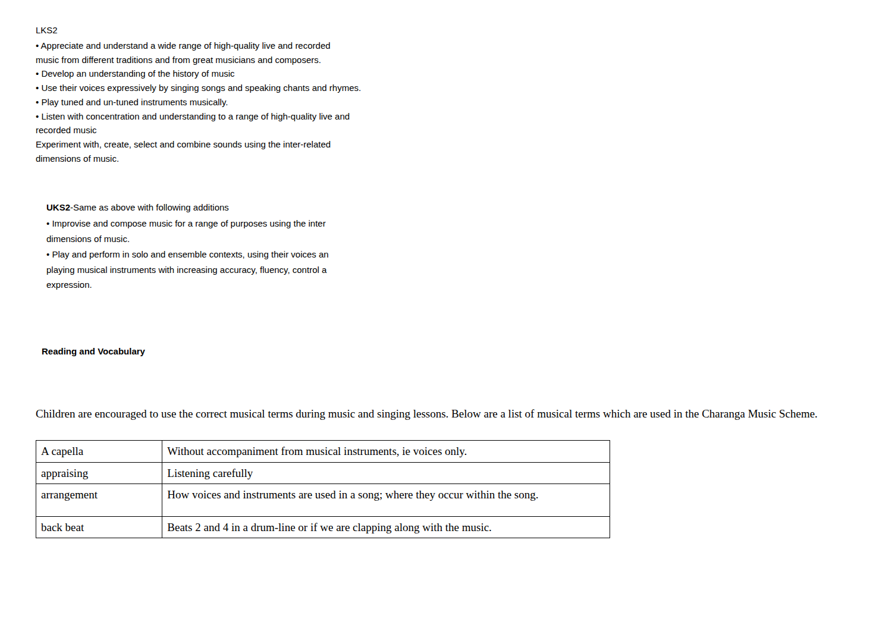LKS2
• Appreciate and understand a wide range of high-quality live and recorded
music from different traditions and from great musicians and composers.
• Develop an understanding of the history of music
• Use their voices expressively by singing songs and speaking chants and rhymes.
• Play tuned and un-tuned instruments musically.
• Listen with concentration and understanding to a range of high-quality live and
recorded music
Experiment with, create, select and combine sounds using the inter-related
dimensions of music.
UKS2-Same as above with following additions
• Improvise and compose music for a range of purposes using the inter
dimensions of music.
• Play and perform in solo and ensemble contexts, using their voices an
playing musical instruments with increasing accuracy, fluency, control a
expression.
Reading and Vocabulary
Children are encouraged to use the correct musical terms during music and singing lessons. Below are a list of musical terms which are used in the Charanga Music Scheme.
| A capella | Without accompaniment from musical instruments, ie voices only. |
| appraising | Listening carefully |
| arrangement | How voices and instruments are used in a song; where they occur within the song. |
| back beat | Beats 2 and 4 in a drum-line or if we are clapping along with the music. |